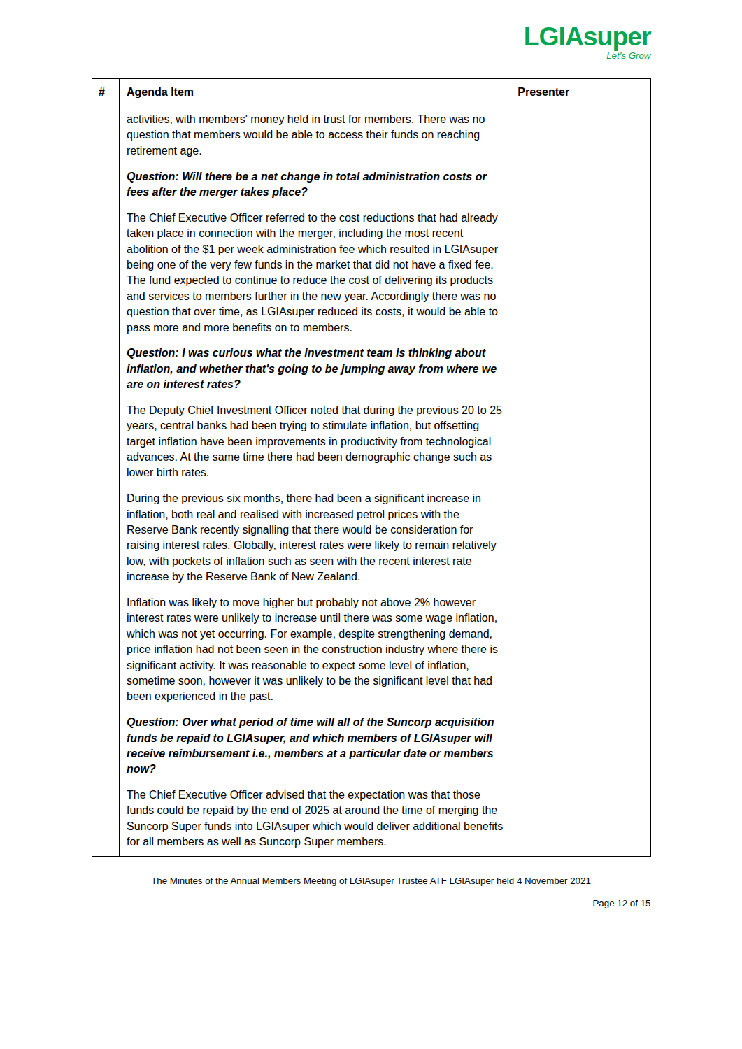LGIA super
Let's Grow
| # | Agenda Item | Presenter |
| --- | --- | --- |
| | activities, with members' money held in trust for members. There was no question that members would be able to access their funds on reaching retirement age. Question: Will there be a net change in total administration costs or fees after the merger takes place? The Chief Executive Officer referred to the cost reductions that had already taken place in connection with the merger, including the most recent abolition of the $1 per week administration fee which resulted in LGIAsuper being one of the very few funds in the market that did not have a fixed fee. The fund expected to continue to reduce the cost of delivering its products and services to members further in the new year. Accordingly there was no question that over time, as LGIAsuper reduced its costs, it would be able to pass more and more benefits on to members. Question: I was curious what the investment team is thinking about inflation, and whether that's going to be jumping away from where we are on interest rates? The Deputy Chief Investment Officer noted that during the previous 20 to 25 years, central banks had been trying to stimulate inflation, but offsetting target inflation have been improvements in productivity from technological advances. At the same time there had been demographic change such as lower birth rates. During the previous six months, there had been a significant increase in inflation, both real and realised with increased petrol prices with the Reserve Bank recently signalling that there would be consideration for raising interest rates. Globally, interest rates were likely to remain relatively low, with pockets of inflation such as seen with the recent interest rate increase by the Reserve Bank of New Zealand. Inflation was likely to move higher but probably not above 2% however interest rates were unlikely to increase until there was some wage inflation, which was not yet occurring. For example, despite strengthening demand, price inflation had not been seen in the construction industry where there is significant activity. It was reasonable to expect some level of inflation, sometime soon, however it was unlikely to be the significant level that had been experienced in the past. Question: Over what period of time will all of the Suncorp acquisition funds be repaid to LGIAsuper, and which members of LGIAsuper will receive reimbursement i.e., members at a particular date or members now? The Chief Executive Officer advised that the expectation was that those funds could be repaid by the end of 2025 at around the time of merging the Suncorp Super funds into LGIAsuper which would deliver additional benefits for all members as well as Suncorp Super members. | |
The Minutes of the Annual Members Meeting of LGIAsuper Trustee ATF LGIAsuper held 4 November 2021
Page 12 of 15